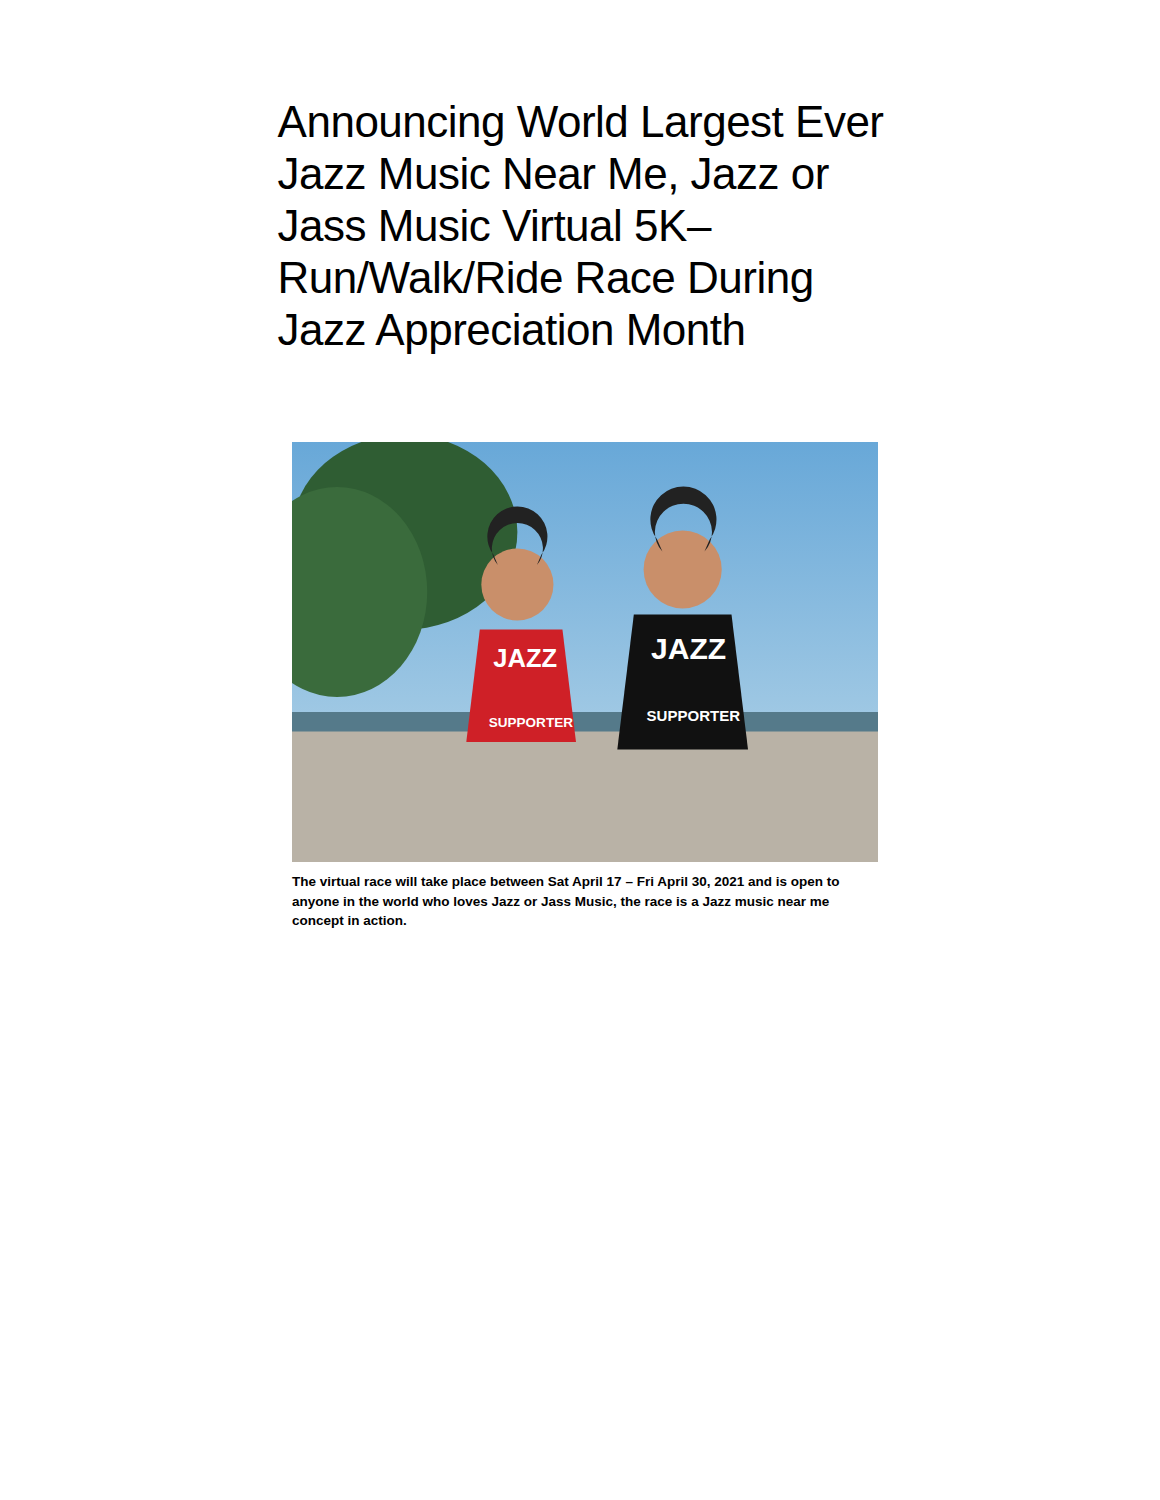Announcing World Largest Ever Jazz Music Near Me, Jazz or Jass Music Virtual 5K–Run/Walk/Ride Race During Jazz Appreciation Month
The virtual race will take place between Sat April 17 – Fri April 30, 2021 and is open to anyone in the world who loves Jazz or Jass Music, the race is a Jazz music near me concept in action.